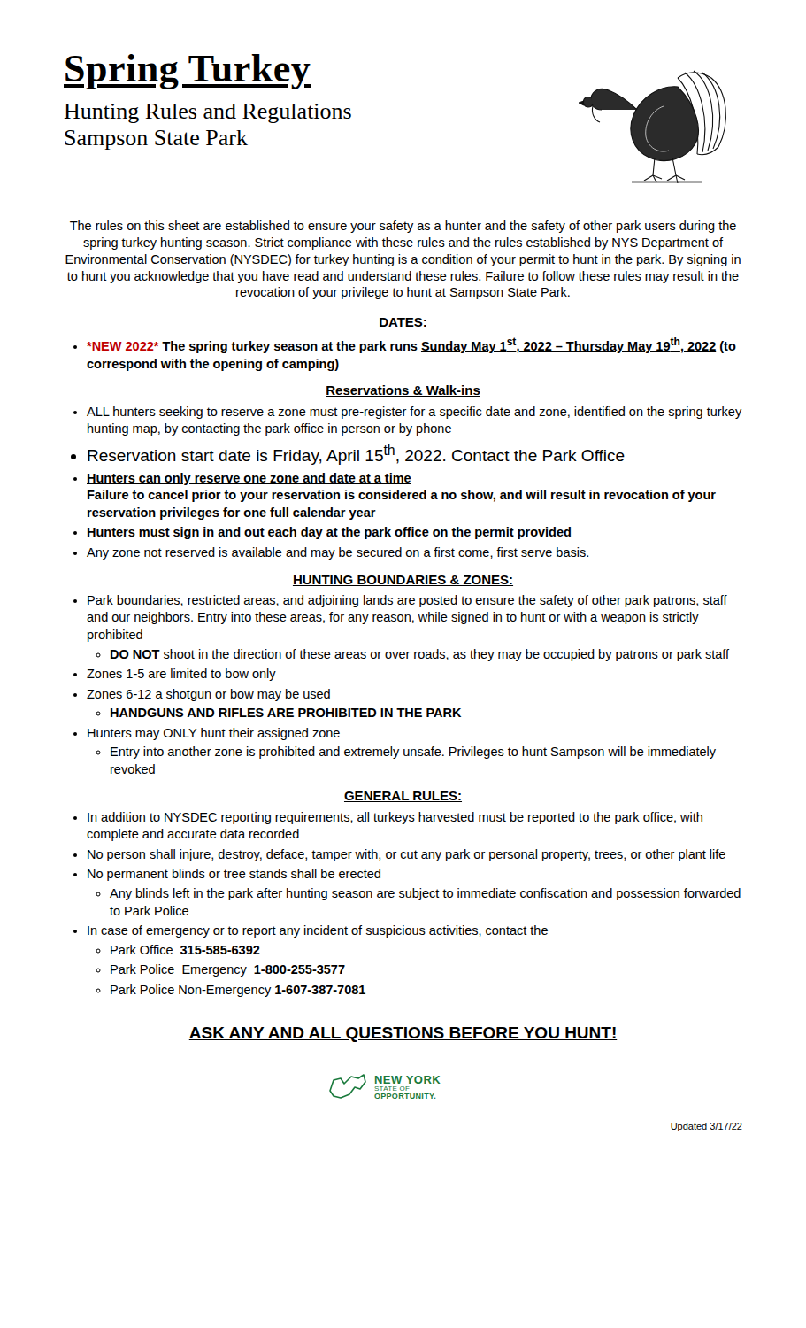Spring Turkey
Hunting Rules and Regulations
Sampson State Park
The rules on this sheet are established to ensure your safety as a hunter and the safety of other park users during the spring turkey hunting season. Strict compliance with these rules and the rules established by NYS Department of Environmental Conservation (NYSDEC) for turkey hunting is a condition of your permit to hunt in the park. By signing in to hunt you acknowledge that you have read and understand these rules. Failure to follow these rules may result in the revocation of your privilege to hunt at Sampson State Park.
DATES:
*NEW 2022* The spring turkey season at the park runs Sunday May 1st, 2022 – Thursday May 19th, 2022 (to correspond with the opening of camping)
Reservations & Walk-ins
ALL hunters seeking to reserve a zone must pre-register for a specific date and zone, identified on the spring turkey hunting map, by contacting the park office in person or by phone
Reservation start date is Friday, April 15th, 2022. Contact the Park Office
Hunters can only reserve one zone and date at a time
Failure to cancel prior to your reservation is considered a no show, and will result in revocation of your reservation privileges for one full calendar year
Hunters must sign in and out each day at the park office on the permit provided
Any zone not reserved is available and may be secured on a first come, first serve basis.
HUNTING BOUNDARIES & ZONES:
Park boundaries, restricted areas, and adjoining lands are posted to ensure the safety of other park patrons, staff and our neighbors. Entry into these areas, for any reason, while signed in to hunt or with a weapon is strictly prohibited
DO NOT shoot in the direction of these areas or over roads, as they may be occupied by patrons or park staff
Zones 1-5 are limited to bow only
Zones 6-12 a shotgun or bow may be used
HANDGUNS AND RIFLES ARE PROHIBITED IN THE PARK
Hunters may ONLY hunt their assigned zone
Entry into another zone is prohibited and extremely unsafe. Privileges to hunt Sampson will be immediately revoked
GENERAL RULES:
In addition to NYSDEC reporting requirements, all turkeys harvested must be reported to the park office, with complete and accurate data recorded
No person shall injure, destroy, deface, tamper with, or cut any park or personal property, trees, or other plant life
No permanent blinds or tree stands shall be erected
Any blinds left in the park after hunting season are subject to immediate confiscation and possession forwarded to Park Police
In case of emergency or to report any incident of suspicious activities, contact the
Park Office 315-585-6392
Park Police Emergency 1-800-255-3577
Park Police Non-Emergency 1-607-387-7081
ASK ANY AND ALL QUESTIONS BEFORE YOU HUNT!
NEW YORK
STATE OF
OPPORTUNITY.
Updated 3/17/22